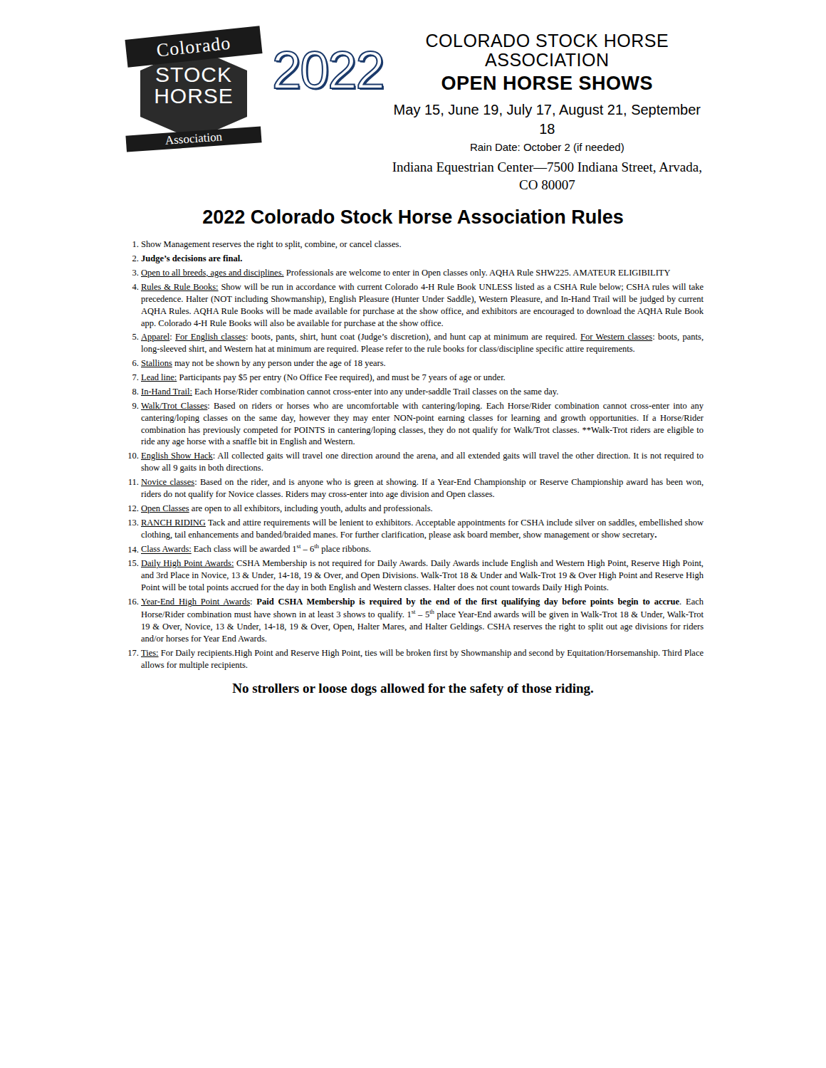Colorado
STOCK HORSE
Association
2022
COLORADO STOCK HORSE
ASSOCIATION
OPEN HORSE SHOWS
May 15, June 19, July 17, August 21, September 18
Rain Date: October 2 (if needed)
Indiana Equestrian Center—7500 Indiana Street, Arvada, CO 80007
2022 Colorado Stock Horse Association Rules
Show Management reserves the right to split, combine, or cancel classes.
Judge’s decisions are final.
Open to all breeds, ages and disciplines. Professionals are welcome to enter in Open classes only. AQHA Rule SHW225. AMATEUR ELIGIBILITY
Rules & Rule Books: Show will be run in accordance with current Colorado 4-H Rule Book UNLESS listed as a CSHA Rule below; CSHA rules will take precedence. Halter (NOT including Showmanship), English Pleasure (Hunter Under Saddle), Western Pleasure, and In-Hand Trail will be judged by current AQHA Rules. AQHA Rule Books will be made available for purchase at the show office, and exhibitors are encouraged to download the AQHA Rule Book app. Colorado 4-H Rule Books will also be available for purchase at the show office.
Apparel: For English classes: boots, pants, shirt, hunt coat (Judge’s discretion), and hunt cap at minimum are required. For Western classes: boots, pants, long-sleeved shirt, and Western hat at minimum are required. Please refer to the rule books for class/discipline specific attire requirements.
Stallions may not be shown by any person under the age of 18 years.
Lead line: Participants pay $5 per entry (No Office Fee required), and must be 7 years of age or under.
In-Hand Trail: Each Horse/Rider combination cannot cross-enter into any under-saddle Trail classes on the same day.
Walk/Trot Classes: Based on riders or horses who are uncomfortable with cantering/loping. Each Horse/Rider combination cannot cross-enter into any cantering/loping classes on the same day, however they may enter NON-point earning classes for learning and growth opportunities. If a Horse/Rider combination has previously competed for POINTS in cantering/loping classes, they do not qualify for Walk/Trot classes. **Walk-Trot riders are eligible to ride any age horse with a snaffle bit in English and Western.
English Show Hack: All collected gaits will travel one direction around the arena, and all extended gaits will travel the other direction. It is not required to show all 9 gaits in both directions.
Novice classes: Based on the rider, and is anyone who is green at showing. If a Year-End Championship or Reserve Championship award has been won, riders do not qualify for Novice classes. Riders may cross-enter into age division and Open classes.
Open Classes are open to all exhibitors, including youth, adults and professionals.
RANCH RIDING Tack and attire requirements will be lenient to exhibitors. Acceptable appointments for CSHA include silver on saddles, embellished show clothing, tail enhancements and banded/braided manes. For further clarification, please ask board member, show management or show secretary.
Class Awards: Each class will be awarded 1st – 6th place ribbons.
Daily High Point Awards: CSHA Membership is not required for Daily Awards. Daily Awards include English and Western High Point, Reserve High Point, and 3rd Place in Novice, 13 & Under, 14-18, 19 & Over, and Open Divisions. Walk-Trot 18 & Under and Walk-Trot 19 & Over High Point and Reserve High Point will be total points accrued for the day in both English and Western classes. Halter does not count towards Daily High Points.
Year-End High Point Awards: Paid CSHA Membership is required by the end of the first qualifying day before points begin to accrue. Each Horse/Rider combination must have shown in at least 3 shows to qualify. 1st – 5th place Year-End awards will be given in Walk-Trot 18 & Under, Walk-Trot 19 & Over, Novice, 13 & Under, 14-18, 19 & Over, Open, Halter Mares, and Halter Geldings. CSHA reserves the right to split out age divisions for riders and/or horses for Year End Awards.
Ties: For Daily recipients.High Point and Reserve High Point, ties will be broken first by Showmanship and second by Equitation/Horsemanship. Third Place allows for multiple recipients.
No strollers or loose dogs allowed for the safety of those riding.